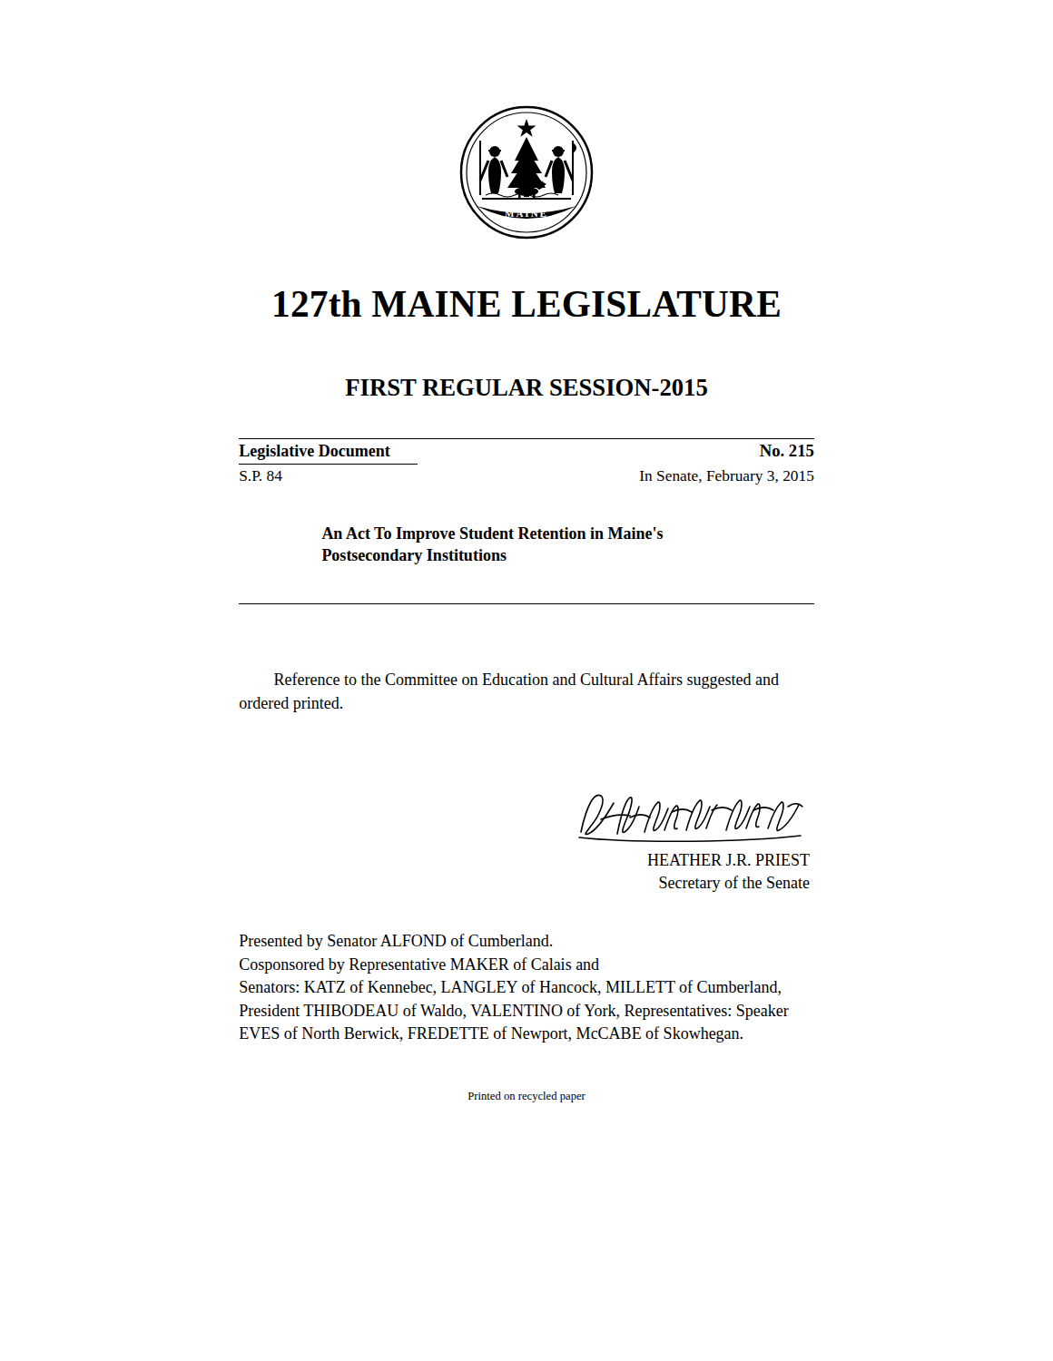MAINE
127th MAINE LEGISLATURE
FIRST REGULAR SESSION-2015
Legislative Document No. 215
S.P. 84 In Senate, February 3, 2015
An Act To Improve Student Retention in Maine's Postsecondary Institutions
Reference to the Committee on Education and Cultural Affairs suggested and ordered printed.
HEATHER J.R. PRIEST
Secretary of the Senate
Presented by Senator ALFOND of Cumberland.
Cosponsored by Representative MAKER of Calais and
Senators: KATZ of Kennebec, LANGLEY of Hancock, MILLETT of Cumberland, President THIBODEAU of Waldo, VALENTINO of York, Representatives: Speaker EVES of North Berwick, FREDETTE of Newport, McCABE of Skowhegan.
Printed on recycled paper